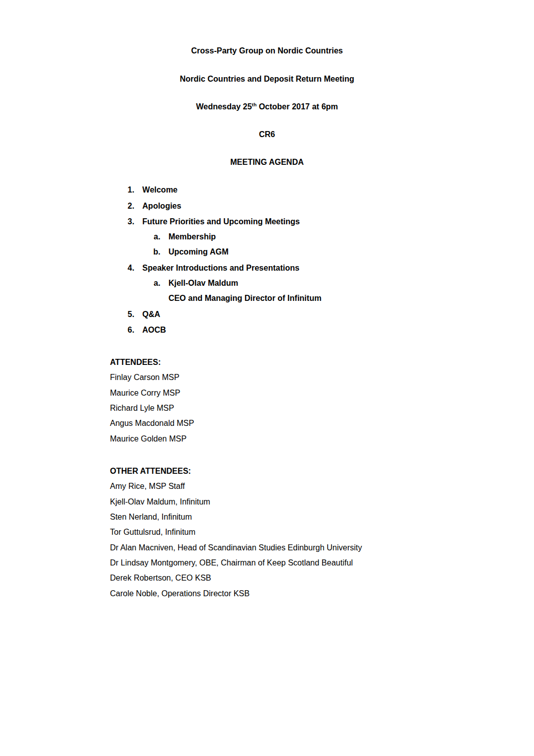Cross-Party Group on Nordic Countries
Nordic Countries and Deposit Return Meeting
Wednesday 25th October 2017 at 6pm
CR6
MEETING AGENDA
Welcome
Apologies
Future Priorities and Upcoming Meetings
Membership
Upcoming AGM
Speaker Introductions and Presentations
Kjell-Olav Maldum
CEO and Managing Director of Infinitum
Q&A
AOCB
ATTENDEES:
Finlay Carson MSP
Maurice Corry MSP
Richard Lyle MSP
Angus Macdonald MSP
Maurice Golden MSP
OTHER ATTENDEES:
Amy Rice, MSP Staff
Kjell-Olav Maldum, Infinitum
Sten Nerland, Infinitum
Tor Guttulsrud, Infinitum
Dr Alan Macniven, Head of Scandinavian Studies Edinburgh University
Dr Lindsay Montgomery, OBE, Chairman of Keep Scotland Beautiful
Derek Robertson, CEO KSB
Carole Noble, Operations Director KSB